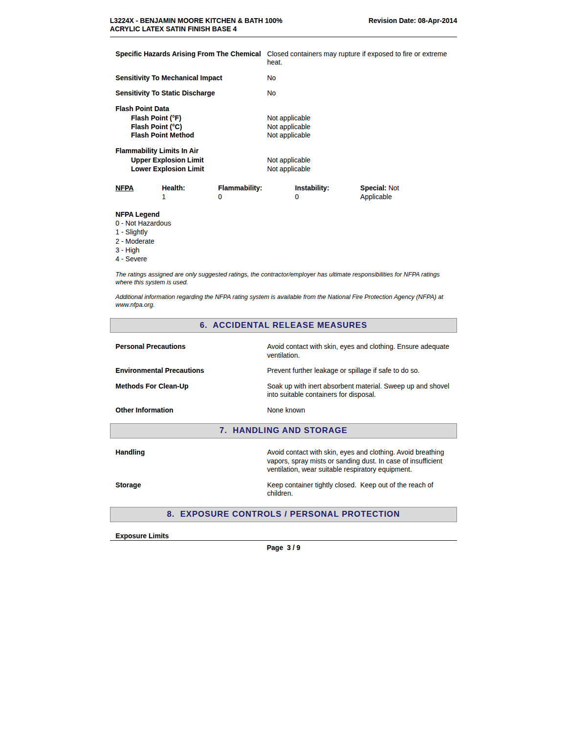L3224X - BENJAMIN MOORE KITCHEN & BATH 100%
ACRYLIC LATEX SATIN FINISH BASE 4
Revision Date: 08-Apr-2014
Specific Hazards Arising From The Chemical
Closed containers may rupture if exposed to fire or extreme heat.
Sensitivity To Mechanical Impact
No
Sensitivity To Static Discharge
No
Flash Point Data
Flash Point (°F)
Not applicable
Flash Point (°C)
Not applicable
Flash Point Method
Not applicable
Flammability Limits In Air
Upper Explosion Limit
Not applicable
Lower Explosion Limit
Not applicable
NFPA Health: 1 Flammability: 0 Instability: 0 Special: Not Applicable
NFPA Legend
0 - Not Hazardous
1 - Slightly
2 - Moderate
3 - High
4 - Severe
The ratings assigned are only suggested ratings, the contractor/employer has ultimate responsibilities for NFPA ratings where this system is used.
Additional information regarding the NFPA rating system is available from the National Fire Protection Agency (NFPA) at www.nfpa.org.
6. ACCIDENTAL RELEASE MEASURES
Personal Precautions
Avoid contact with skin, eyes and clothing. Ensure adequate ventilation.
Environmental Precautions
Prevent further leakage or spillage if safe to do so.
Methods For Clean-Up
Soak up with inert absorbent material. Sweep up and shovel into suitable containers for disposal.
Other Information
None known
7. HANDLING AND STORAGE
Handling
Avoid contact with skin, eyes and clothing. Avoid breathing vapors, spray mists or sanding dust. In case of insufficient ventilation, wear suitable respiratory equipment.
Storage
Keep container tightly closed. Keep out of the reach of children.
8. EXPOSURE CONTROLS / PERSONAL PROTECTION
Exposure Limits
Page 3 / 9